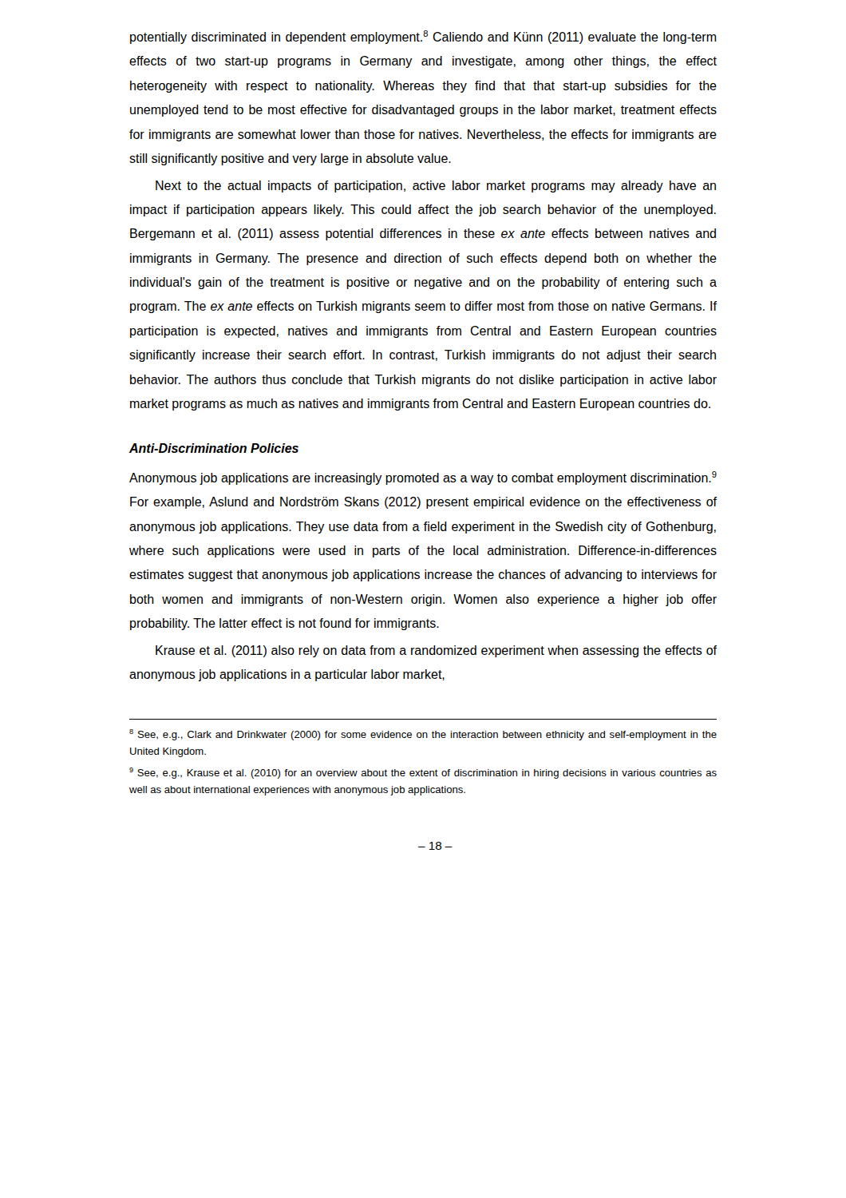potentially discriminated in dependent employment.8 Caliendo and Künn (2011) evaluate the long-term effects of two start-up programs in Germany and investigate, among other things, the effect heterogeneity with respect to nationality. Whereas they find that that start-up subsidies for the unemployed tend to be most effective for disadvantaged groups in the labor market, treatment effects for immigrants are somewhat lower than those for natives. Nevertheless, the effects for immigrants are still significantly positive and very large in absolute value.
Next to the actual impacts of participation, active labor market programs may already have an impact if participation appears likely. This could affect the job search behavior of the unemployed. Bergemann et al. (2011) assess potential differences in these ex ante effects between natives and immigrants in Germany. The presence and direction of such effects depend both on whether the individual's gain of the treatment is positive or negative and on the probability of entering such a program. The ex ante effects on Turkish migrants seem to differ most from those on native Germans. If participation is expected, natives and immigrants from Central and Eastern European countries significantly increase their search effort. In contrast, Turkish immigrants do not adjust their search behavior. The authors thus conclude that Turkish migrants do not dislike participation in active labor market programs as much as natives and immigrants from Central and Eastern European countries do.
Anti-Discrimination Policies
Anonymous job applications are increasingly promoted as a way to combat employment discrimination.9 For example, Aslund and Nordström Skans (2012) present empirical evidence on the effectiveness of anonymous job applications. They use data from a field experiment in the Swedish city of Gothenburg, where such applications were used in parts of the local administration. Difference-in-differences estimates suggest that anonymous job applications increase the chances of advancing to interviews for both women and immigrants of non-Western origin. Women also experience a higher job offer probability. The latter effect is not found for immigrants.
Krause et al. (2011) also rely on data from a randomized experiment when assessing the effects of anonymous job applications in a particular labor market,
8 See, e.g., Clark and Drinkwater (2000) for some evidence on the interaction between ethnicity and self-employment in the United Kingdom.
9 See, e.g., Krause et al. (2010) for an overview about the extent of discrimination in hiring decisions in various countries as well as about international experiences with anonymous job applications.
– 18 –